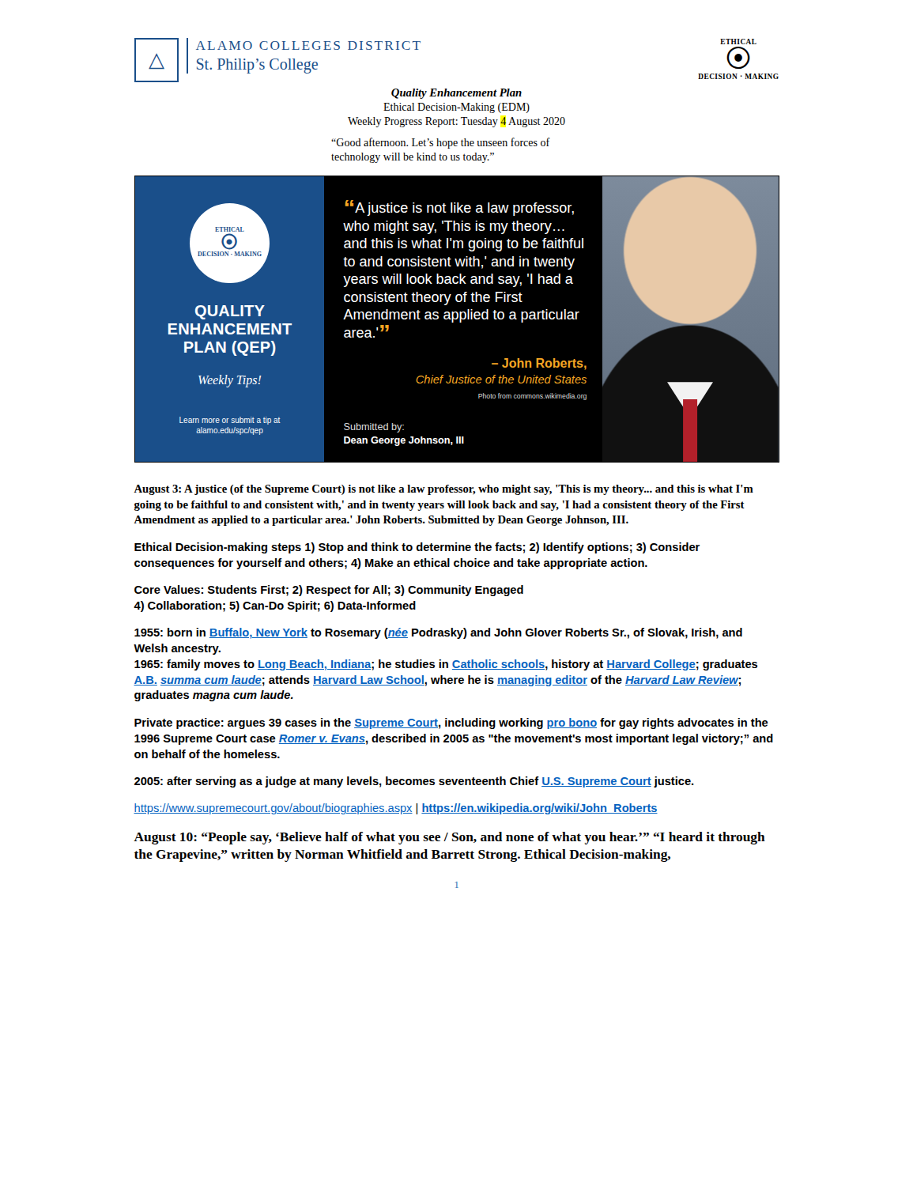△
ALAMO COLLEGES DISTRICT
St. Philip’s College
ETHICAL
⦿
DECISION · MAKING
Quality Enhancement Plan
Ethical Decision-Making (EDM)
Weekly Progress Report: Tuesday 4 August 2020
“Good afternoon. Let’s hope the unseen forces of technology will be kind to us today.”
ETHICAL
⦿
DECISION · MAKING
QUALITY
ENHANCEMENT
PLAN (QEP)
Weekly Tips!
Learn more or submit a tip at
alamo.edu/spc/qep
“A justice is not like a law professor, who might say, 'This is my theory… and this is what I'm going to be faithful to and consistent with,' and in twenty years will look back and say, 'I had a consistent theory of the First Amendment as applied to a particular area.'”
– John Roberts,
Chief Justice of the United States
Photo from commons.wikimedia.org
Submitted by:
Dean George Johnson, III
August 3: A justice (of the Supreme Court) is not like a law professor, who might say, 'This is my theory... and this is what I'm going to be faithful to and consistent with,' and in twenty years will look back and say, 'I had a consistent theory of the First Amendment as applied to a particular area.' John Roberts. Submitted by Dean George Johnson, III.
Ethical Decision-making steps 1) Stop and think to determine the facts; 2) Identify options; 3) Consider consequences for yourself and others; 4) Make an ethical choice and take appropriate action.
Core Values: Students First; 2) Respect for All; 3) Community Engaged
4) Collaboration; 5) Can-Do Spirit; 6) Data-Informed
1955: born in Buffalo, New York to Rosemary (née Podrasky) and John Glover Roberts Sr., of Slovak, Irish, and Welsh ancestry.
1965: family moves to Long Beach, Indiana; he studies in Catholic schools, history at Harvard College; graduates A.B. summa cum laude; attends Harvard Law School, where he is managing editor of the Harvard Law Review; graduates magna cum laude.
Private practice: argues 39 cases in the Supreme Court, including working pro bono for gay rights advocates in the 1996 Supreme Court case Romer v. Evans, described in 2005 as "the movement's most important legal victory;” and on behalf of the homeless.
2005: after serving as a judge at many levels, becomes seventeenth Chief U.S. Supreme Court justice.
https://www.supremecourt.gov/about/biographies.aspx | https://en.wikipedia.org/wiki/John_Roberts
August 10: “People say, ‘Believe half of what you see / Son, and none of what you hear.’” “I heard it through the Grapevine,” written by Norman Whitfield and Barrett Strong. Ethical Decision-making,
1